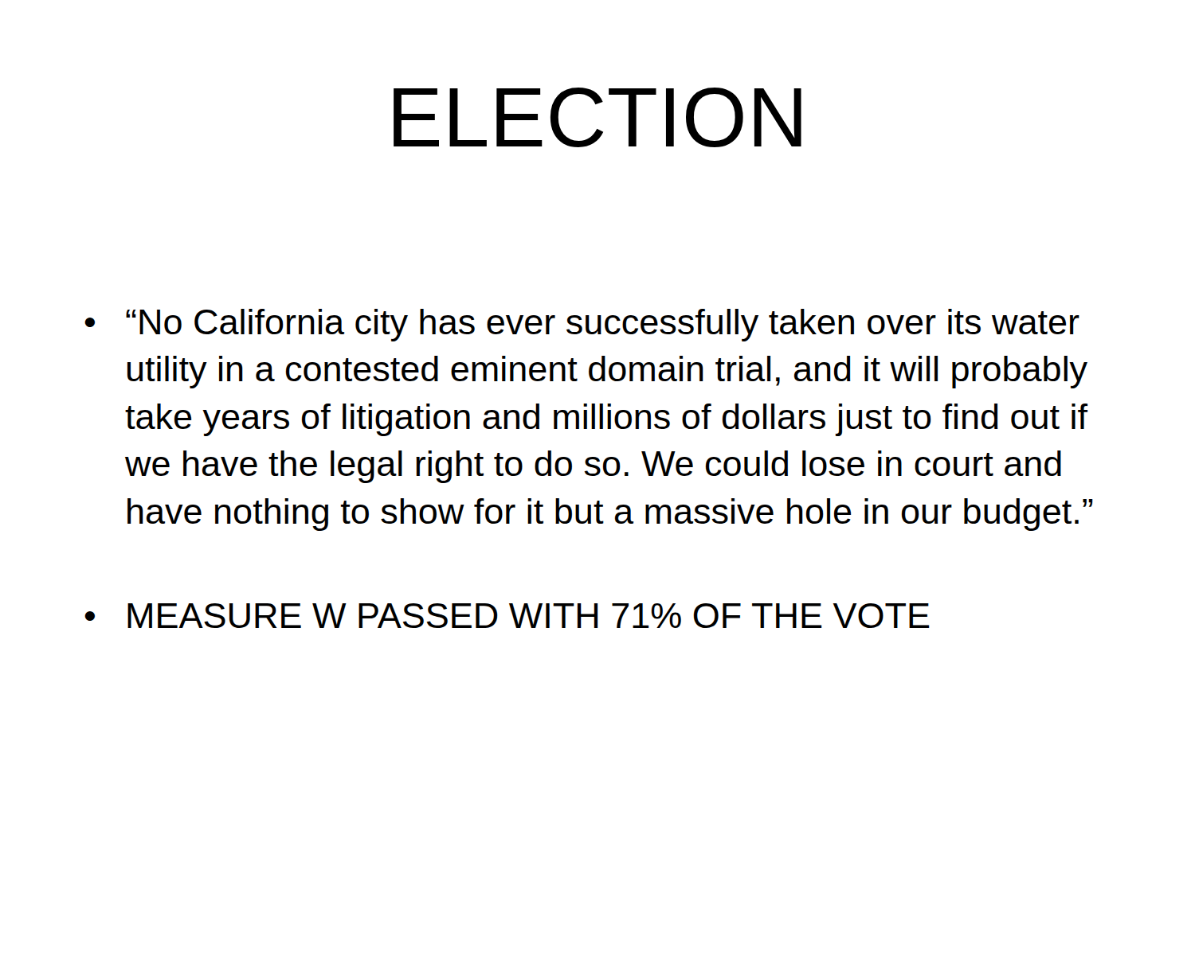ELECTION
“No California city has ever successfully taken over its water utility in a contested eminent domain trial, and it will probably take years of litigation and millions of dollars just to find out if we have the legal right to do so. We could lose in court and have nothing to show for it but a massive hole in our budget.”
MEASURE W PASSED WITH 71% OF THE VOTE